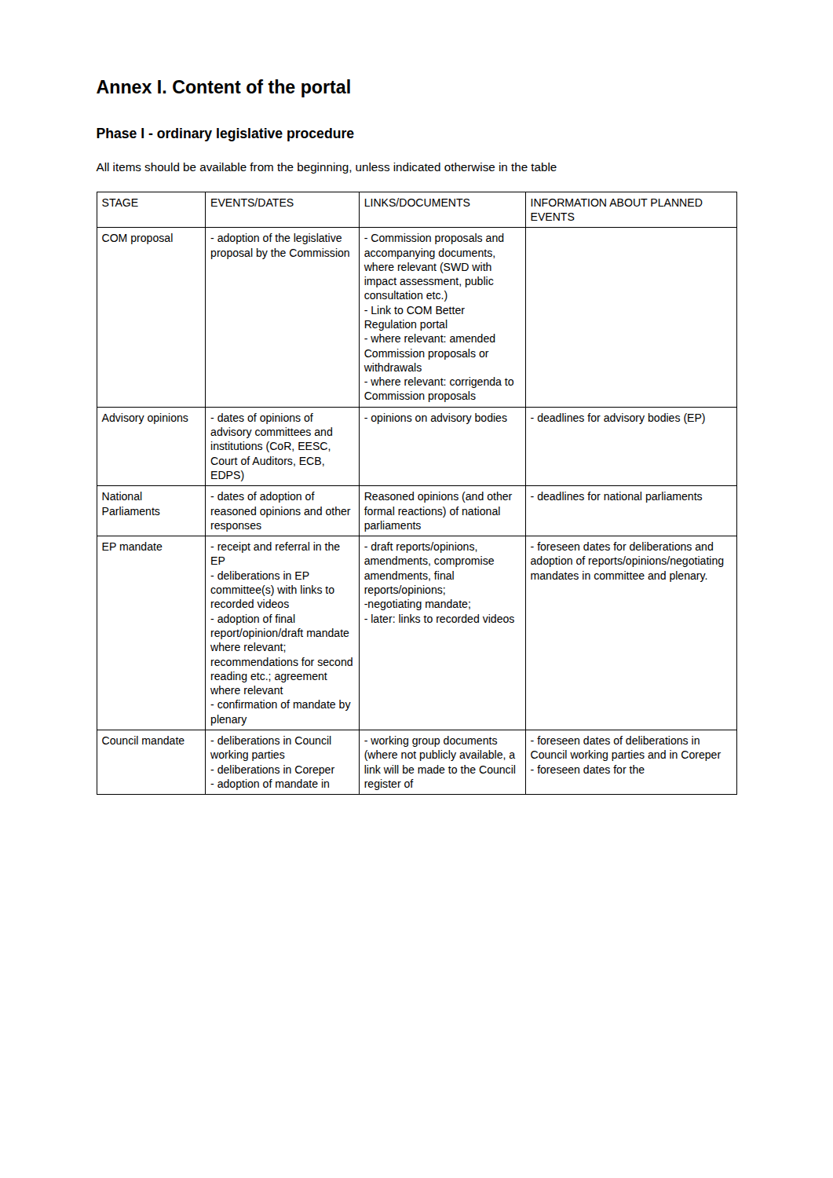Annex I. Content of the portal
Phase I - ordinary legislative procedure
All items should be available from the beginning, unless indicated otherwise in the table
| STAGE | EVENTS/DATES | LINKS/DOCUMENTS | INFORMATION ABOUT PLANNED EVENTS |
| --- | --- | --- | --- |
| COM proposal | - adoption of the legislative proposal by the Commission | - Commission proposals and accompanying documents, where relevant (SWD with impact assessment, public consultation etc.) - Link to COM Better Regulation portal - where relevant: amended Commission proposals or withdrawals - where relevant: corrigenda to Commission proposals | |
| Advisory opinions | - dates of opinions of advisory committees and institutions (CoR, EESC, Court of Auditors, ECB, EDPS) | - opinions on advisory bodies | - deadlines for advisory bodies (EP) |
| National Parliaments | - dates of adoption of reasoned opinions and other responses | Reasoned opinions (and other formal reactions) of national parliaments | - deadlines for national parliaments |
| EP mandate | - receipt and referral in the EP - deliberations in EP committee(s) with links to recorded videos - adoption of final report/opinion/draft mandate where relevant; recommendations for second reading etc.; agreement where relevant - confirmation of mandate by plenary | - draft reports/opinions, amendments, compromise amendments, final reports/opinions; -negotiating mandate; - later: links to recorded videos | - foreseen dates for deliberations and adoption of reports/opinions/negotiating mandates in committee and plenary. |
| Council mandate | - deliberations in Council working parties - deliberations in Coreper - adoption of mandate in | - working group documents (where not publicly available, a link will be made to the Council register of | - foreseen dates of deliberations in Council working parties and in Coreper - foreseen dates for the |